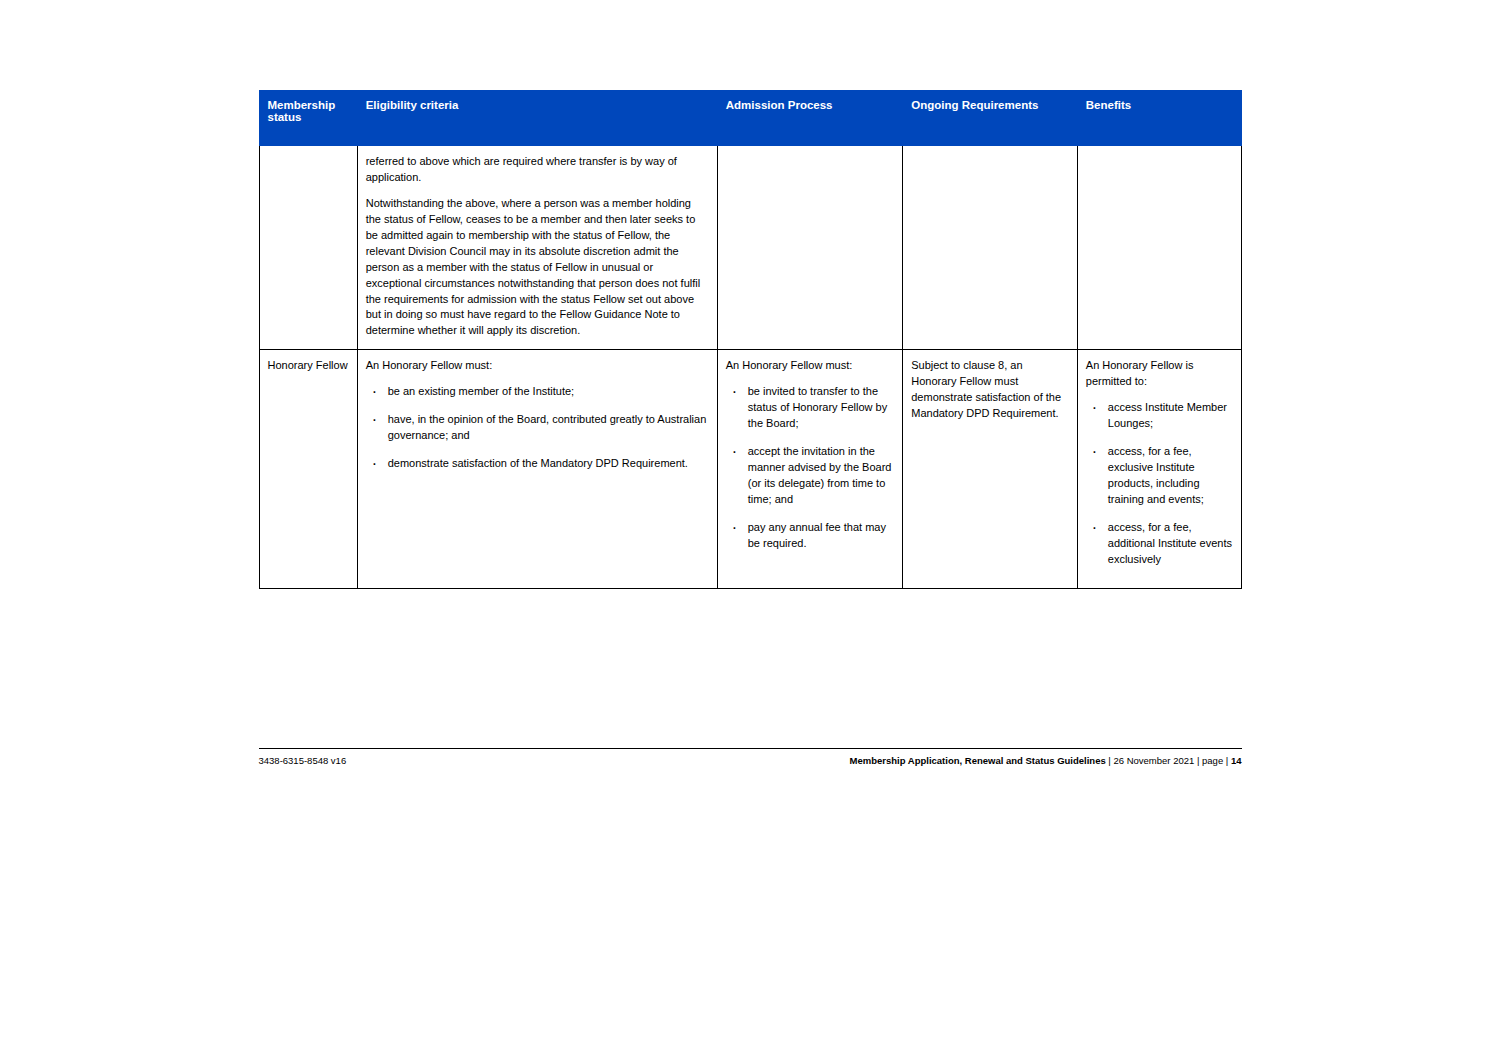| Membership status | Eligibility criteria | Admission Process | Ongoing Requirements | Benefits |
| --- | --- | --- | --- | --- |
| | referred to above which are required where transfer is by way of application. Notwithstanding the above, where a person was a member holding the status of Fellow, ceases to be a member and then later seeks to be admitted again to membership with the status of Fellow, the relevant Division Council may in its absolute discretion admit the person as a member with the status of Fellow in unusual or exceptional circumstances notwithstanding that person does not fulfil the requirements for admission with the status Fellow set out above but in doing so must have regard to the Fellow Guidance Note to determine whether it will apply its discretion. | | | |
| Honorary Fellow | An Honorary Fellow must: be an existing member of the Institute; have, in the opinion of the Board, contributed greatly to Australian governance; and demonstrate satisfaction of the Mandatory DPD Requirement. | An Honorary Fellow must: be invited to transfer to the status of Honorary Fellow by the Board; accept the invitation in the manner advised by the Board (or its delegate) from time to time; and pay any annual fee that may be required. | Subject to clause 8, an Honorary Fellow must demonstrate satisfaction of the Mandatory DPD Requirement. | An Honorary Fellow is permitted to: access Institute Member Lounges; access, for a fee, exclusive Institute products, including training and events; access, for a fee, additional Institute events exclusively |
3438-6315-8548 v16
Membership Application, Renewal and Status Guidelines | 26 November 2021 | page | 14